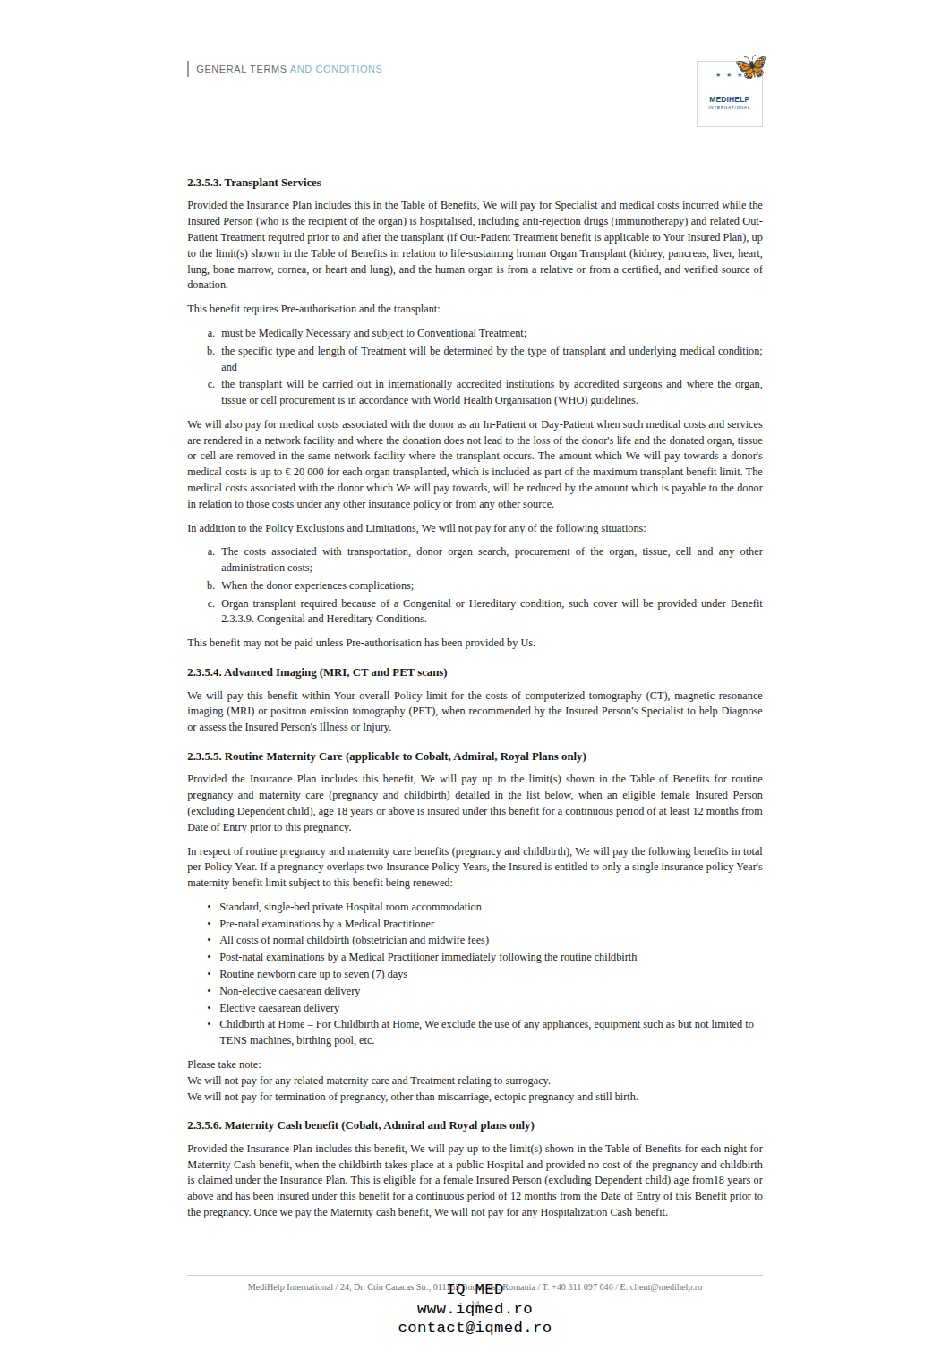General Terms and Conditions
🦋
★ ★ ★
MEDIHELPINTERNATIONAL
2.3.5.3. Transplant Services
Provided the Insurance Plan includes this in the Table of Benefits, We will pay for Specialist and medical costs incurred while the Insured Person (who is the recipient of the organ) is hospitalised, including anti-rejection drugs (immunotherapy) and related Out-Patient Treatment required prior to and after the transplant (if Out-Patient Treatment benefit is applicable to Your Insured Plan), up to the limit(s) shown in the Table of Benefits in relation to life-sustaining human Organ Transplant (kidney, pancreas, liver, heart, lung, bone marrow, cornea, or heart and lung), and the human organ is from a relative or from a certified, and verified source of donation.
This benefit requires Pre-authorisation and the transplant:
must be Medically Necessary and subject to Conventional Treatment;
the specific type and length of Treatment will be determined by the type of transplant and underlying medical condition; and
the transplant will be carried out in internationally accredited institutions by accredited surgeons and where the organ, tissue or cell procurement is in accordance with World Health Organisation (WHO) guidelines.
We will also pay for medical costs associated with the donor as an In-Patient or Day-Patient when such medical costs and services are rendered in a network facility and where the donation does not lead to the loss of the donor's life and the donated organ, tissue or cell are removed in the same network facility where the transplant occurs. The amount which We will pay towards a donor's medical costs is up to € 20 000 for each organ transplanted, which is included as part of the maximum transplant benefit limit. The medical costs associated with the donor which We will pay towards, will be reduced by the amount which is payable to the donor in relation to those costs under any other insurance policy or from any other source.
In addition to the Policy Exclusions and Limitations, We will not pay for any of the following situations:
The costs associated with transportation, donor organ search, procurement of the organ, tissue, cell and any other administration costs;
When the donor experiences complications;
Organ transplant required because of a Congenital or Hereditary condition, such cover will be provided under Benefit 2.3.3.9. Congenital and Hereditary Conditions.
This benefit may not be paid unless Pre-authorisation has been provided by Us.
2.3.5.4. Advanced Imaging (MRI, CT and PET scans)
We will pay this benefit within Your overall Policy limit for the costs of computerized tomography (CT), magnetic resonance imaging (MRI) or positron emission tomography (PET), when recommended by the Insured Person's Specialist to help Diagnose or assess the Insured Person's Illness or Injury.
2.3.5.5. Routine Maternity Care (applicable to Cobalt, Admiral, Royal Plans only)
Provided the Insurance Plan includes this benefit, We will pay up to the limit(s) shown in the Table of Benefits for routine pregnancy and maternity care (pregnancy and childbirth) detailed in the list below, when an eligible female Insured Person (excluding Dependent child), age 18 years or above is insured under this benefit for a continuous period of at least 12 months from Date of Entry prior to this pregnancy.
In respect of routine pregnancy and maternity care benefits (pregnancy and childbirth), We will pay the following benefits in total per Policy Year. If a pregnancy overlaps two Insurance Policy Years, the Insured is entitled to only a single insurance policy Year's maternity benefit limit subject to this benefit being renewed:
Standard, single-bed private Hospital room accommodation
Pre-natal examinations by a Medical Practitioner
All costs of normal childbirth (obstetrician and midwife fees)
Post-natal examinations by a Medical Practitioner immediately following the routine childbirth
Routine newborn care up to seven (7) days
Non-elective caesarean delivery
Elective caesarean delivery
Childbirth at Home – For Childbirth at Home, We exclude the use of any appliances, equipment such as but not limited to TENS machines, birthing pool, etc.
Please take note:
We will not pay for any related maternity care and Treatment relating to surrogacy.
We will not pay for termination of pregnancy, other than miscarriage, ectopic pregnancy and still birth.
2.3.5.6. Maternity Cash benefit (Cobalt, Admiral and Royal plans only)
Provided the Insurance Plan includes this benefit, We will pay up to the limit(s) shown in the Table of Benefits for each night for Maternity Cash benefit, when the childbirth takes place at a public Hospital and provided no cost of the pregnancy and childbirth is claimed under the Insurance Plan. This is eligible for a female Insured Person (excluding Dependent child) age from18 years or above and has been insured under this benefit for a continuous period of 12 months from the Date of Entry of this Benefit prior to the pregnancy. Once we pay the Maternity cash benefit, We will not pay for any Hospitalization Cash benefit.
MediHelp International / 24, Dr. Ctin Caracas Str., 011155 Bucharest, Romania / T. +40 311 097 046 / E. client@medihelp.ro
14
IQ MED
www.iqmed.ro
contact@iqmed.ro